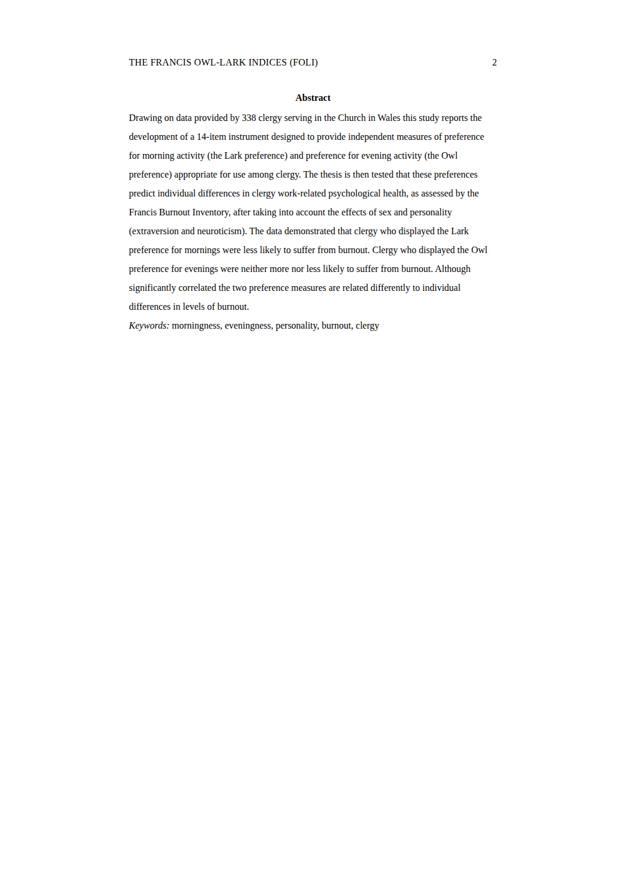The Francis Owl-Lark Indices (FOLI) 2
Abstract
Drawing on data provided by 338 clergy serving in the Church in Wales this study reports the development of a 14-item instrument designed to provide independent measures of preference for morning activity (the Lark preference) and preference for evening activity (the Owl preference) appropriate for use among clergy. The thesis is then tested that these preferences predict individual differences in clergy work-related psychological health, as assessed by the Francis Burnout Inventory, after taking into account the effects of sex and personality (extraversion and neuroticism). The data demonstrated that clergy who displayed the Lark preference for mornings were less likely to suffer from burnout. Clergy who displayed the Owl preference for evenings were neither more nor less likely to suffer from burnout. Although significantly correlated the two preference measures are related differently to individual differences in levels of burnout.
Keywords: morningness, eveningness, personality, burnout, clergy